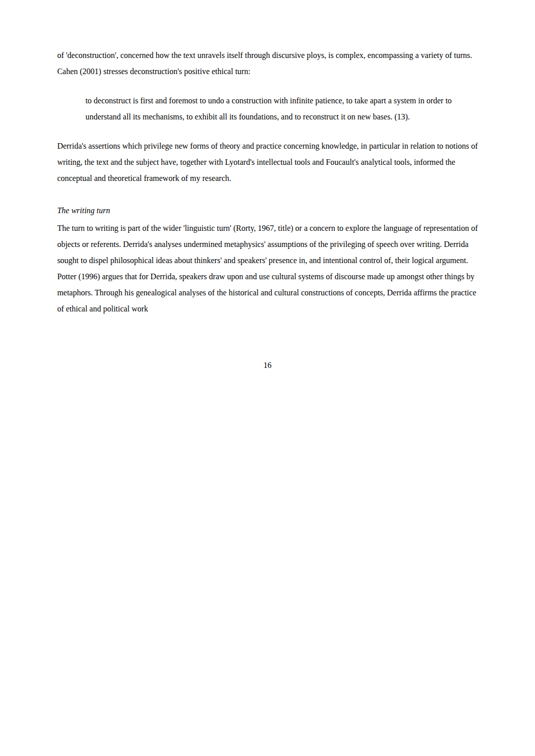of 'deconstruction', concerned how the text unravels itself through discursive ploys, is complex, encompassing a variety of turns. Cahen (2001) stresses deconstruction's positive ethical turn:
to deconstruct is first and foremost to undo a construction with infinite patience, to take apart a system in order to understand all its mechanisms, to exhibit all its foundations, and to reconstruct it on new bases. (13).
Derrida's assertions which privilege new forms of theory and practice concerning knowledge, in particular in relation to notions of writing, the text and the subject have, together with Lyotard's intellectual tools and Foucault's analytical tools, informed the conceptual and theoretical framework of my research.
The writing turn
The turn to writing is part of the wider 'linguistic turn' (Rorty, 1967, title) or a concern to explore the language of representation of objects or referents. Derrida's analyses undermined metaphysics' assumptions of the privileging of speech over writing. Derrida sought to dispel philosophical ideas about thinkers' and speakers' presence in, and intentional control of, their logical argument. Potter (1996) argues that for Derrida, speakers draw upon and use cultural systems of discourse made up amongst other things by metaphors. Through his genealogical analyses of the historical and cultural constructions of concepts, Derrida affirms the practice of ethical and political work
16